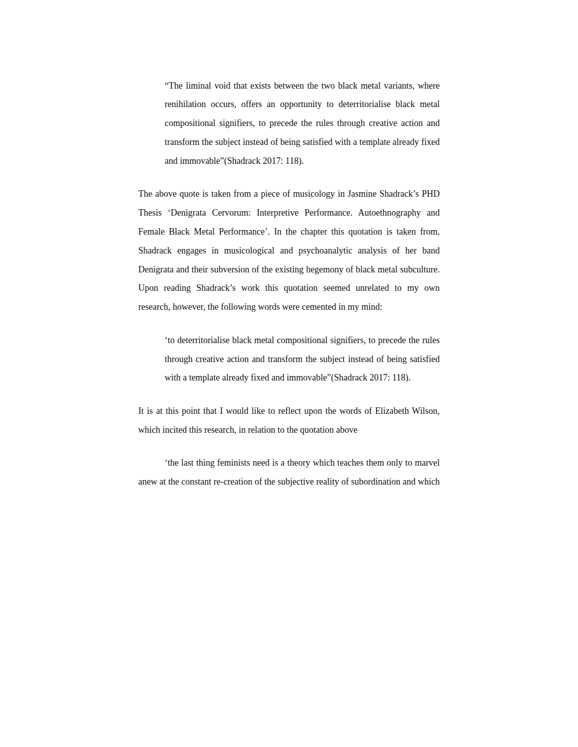“The liminal void that exists between the two black metal variants, where renihilation occurs, offers an opportunity to deterritorialise black metal compositional signifiers, to precede the rules through creative action and transform the subject instead of being satisfied with a template already fixed and immovable”(Shadrack 2017: 118).
The above quote is taken from a piece of musicology in Jasmine Shadrack’s PHD Thesis ‘Denigrata Cervorum: Interpretive Performance. Autoethnography and Female Black Metal Performance’. In the chapter this quotation is taken from, Shadrack engages in musicological and psychoanalytic analysis of her band Denigrata and their subversion of the existing hegemony of black metal subculture. Upon reading Shadrack’s work this quotation seemed unrelated to my own research, however, the following words were cemented in my mind:
‘to deterritorialise black metal compositional signifiers, to precede the rules through creative action and transform the subject instead of being satisfied with a template already fixed and immovable”(Shadrack 2017: 118).
It is at this point that I would like to reflect upon the words of Elizabeth Wilson, which incited this research, in relation to the quotation above
‘the last thing feminists need is a theory which teaches them only to marvel anew at the constant re-creation of the subjective reality of subordination and which